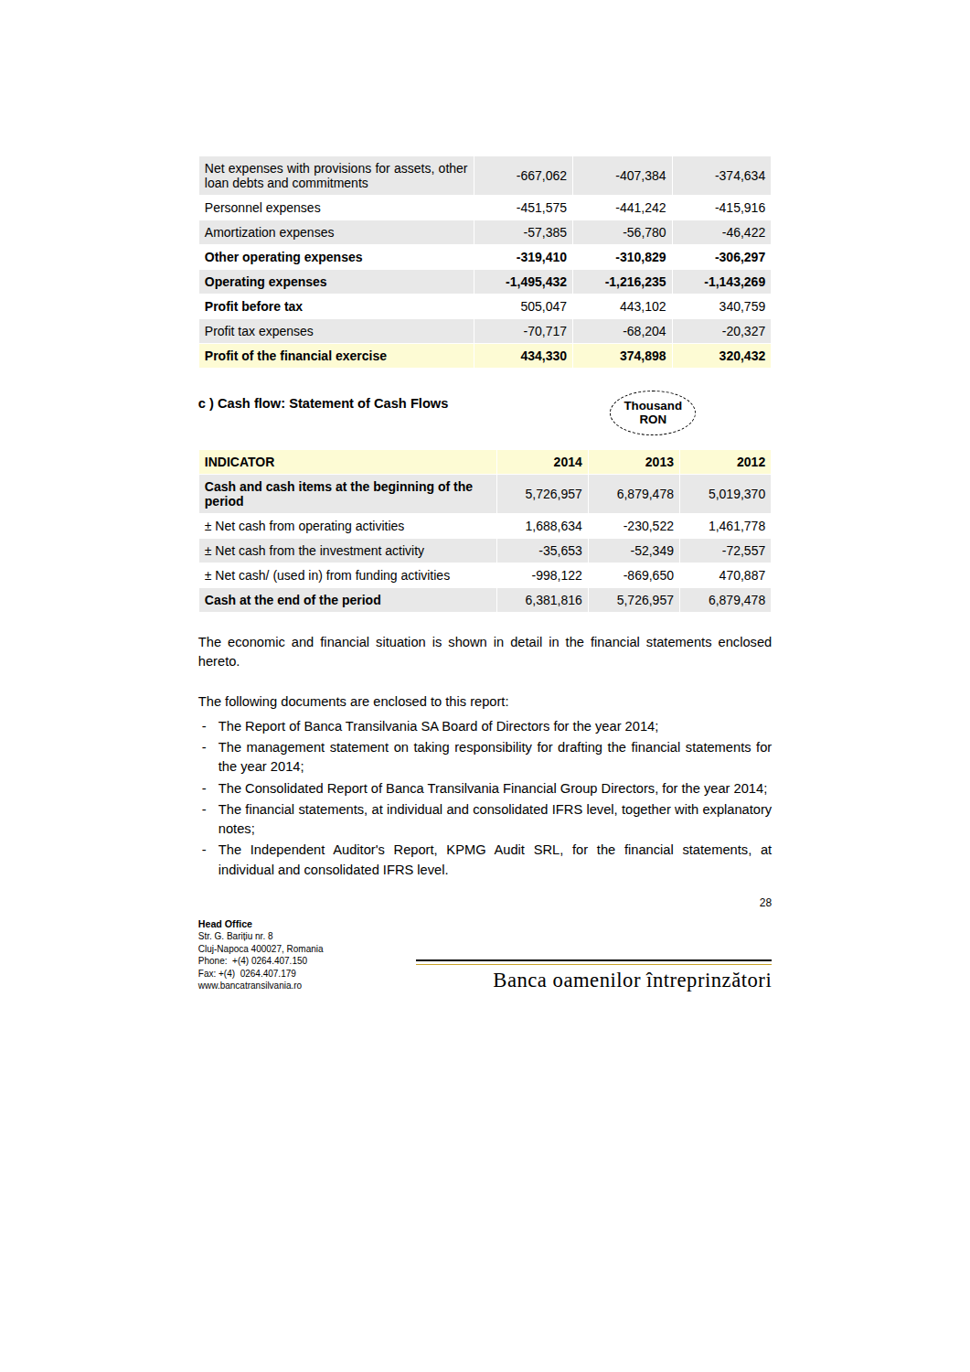| Net expenses with provisions for assets, other loan debts and commitments | -667,062 | -407,384 | -374,634 |
| Personnel expenses | -451,575 | -441,242 | -415,916 |
| Amortization expenses | -57,385 | -56,780 | -46,422 |
| Other operating expenses | -319,410 | -310,829 | -306,297 |
| Operating expenses | -1,495,432 | -1,216,235 | -1,143,269 |
| Profit before tax | 505,047 | 443,102 | 340,759 |
| Profit tax expenses | -70,717 | -68,204 | -20,327 |
| Profit of the financial exercise | 434,330 | 374,898 | 320,432 |
Thousand
RON
c ) Cash flow: Statement of Cash Flows
| INDICATOR | 2014 | 2013 | 2012 |
| Cash and cash items at the beginning of the period | 5,726,957 | 6,879,478 | 5,019,370 |
| ± Net cash from operating activities | 1,688,634 | -230,522 | 1,461,778 |
| ± Net cash from the investment activity | -35,653 | -52,349 | -72,557 |
| ± Net cash/ (used in) from funding activities | -998,122 | -869,650 | 470,887 |
| Cash at the end of the period | 6,381,816 | 5,726,957 | 6,879,478 |
The economic and financial situation is shown in detail in the financial statements enclosed hereto.
The following documents are enclosed to this report:
The Report of Banca Transilvania SA Board of Directors for the year 2014;
The management statement on taking responsibility for drafting the financial statements for the year 2014;
The Consolidated Report of Banca Transilvania Financial Group Directors, for the year 2014;
The financial statements, at individual and consolidated IFRS level, together with explanatory notes;
The Independent Auditor's Report, KPMG Audit SRL, for the financial statements, at individual and consolidated IFRS level.
28
Head Office
Str. G. Barițiu nr. 8
Cluj-Napoca 400027, Romania
Phone: +(4) 0264.407.150
Fax: +(4) 0264.407.179
www.bancatransilvania.ro
Banca oamenilor întreprinzători